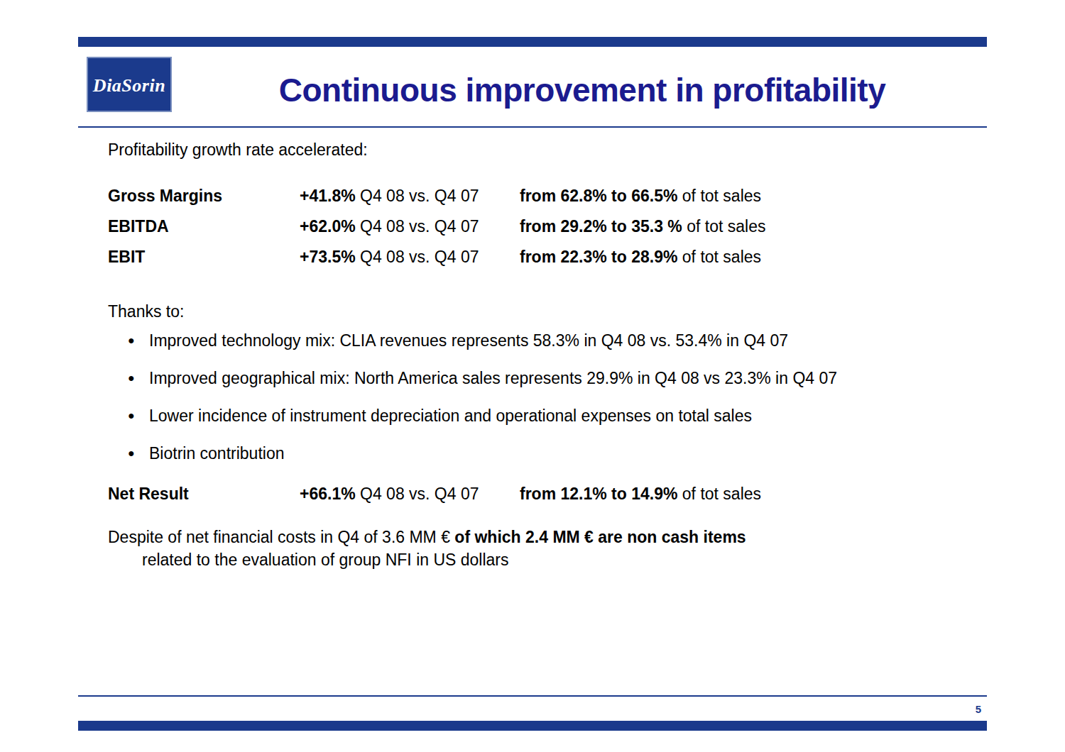DiaSorin
Continuous improvement in profitability
Profitability growth rate accelerated:
| Gross Margins | +41.8% Q4 08 vs. Q4 07 | from 62.8% to 66.5% of tot sales |
| EBITDA | +62.0% Q4 08 vs. Q4 07 | from 29.2% to 35.3 % of tot sales |
| EBIT | +73.5% Q4 08 vs. Q4 07 | from 22.3% to 28.9% of tot sales |
Thanks to:
Improved technology mix: CLIA revenues represents 58.3% in Q4 08 vs. 53.4% in Q4 07
Improved geographical mix: North America sales represents 29.9% in Q4 08 vs 23.3% in Q4 07
Lower incidence of instrument depreciation and operational expenses on total sales
Biotrin contribution
| Net Result | +66.1% Q4 08 vs. Q4 07 | from 12.1% to 14.9% of tot sales |
Despite of net financial costs in Q4 of 3.6 MM € of which 2.4 MM € are non cash items related to the evaluation of group NFI in US dollars
5